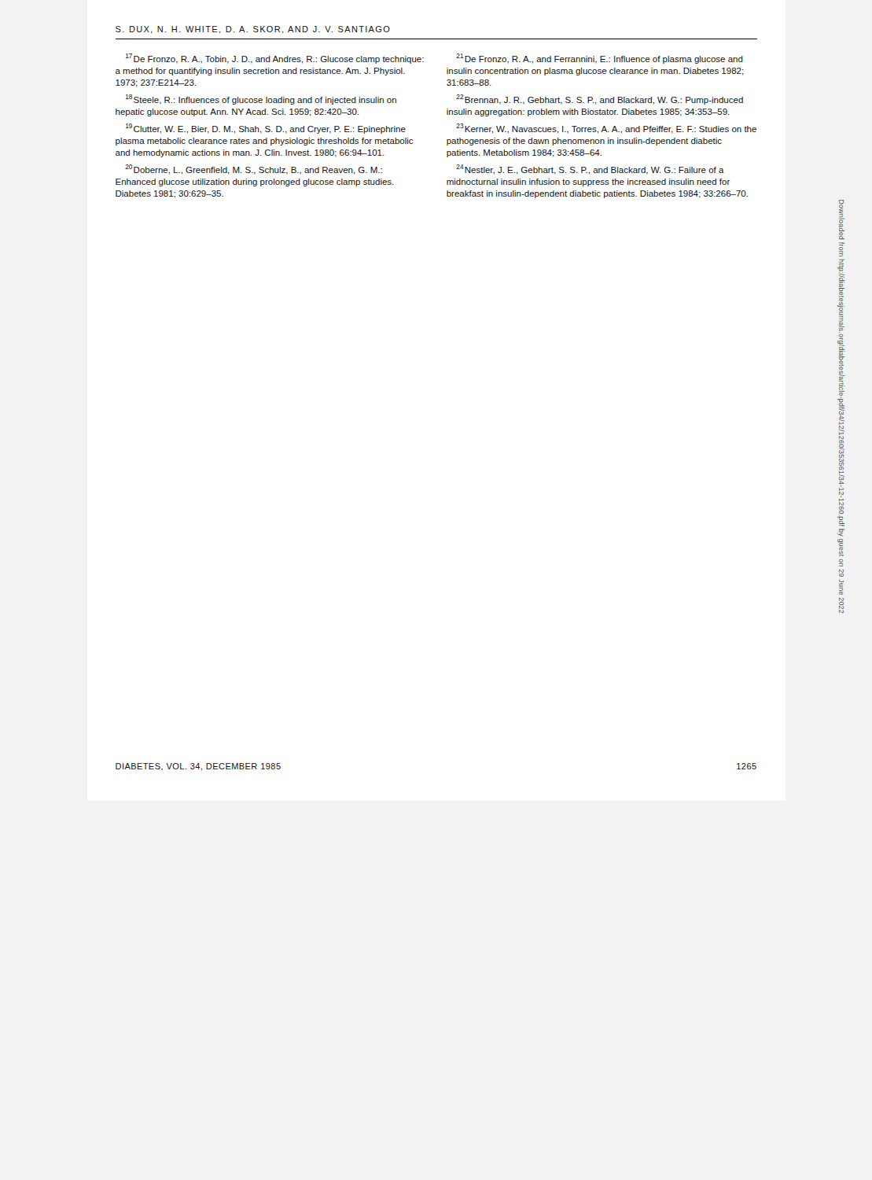S. Dux, N. H. White, D. A. Skor, and J. V. Santiago
17 De Fronzo, R. A., Tobin, J. D., and Andres, R.: Glucose clamp technique: a method for quantifying insulin secretion and resistance. Am. J. Physiol. 1973; 237:E214–23.
18 Steele, R.: Influences of glucose loading and of injected insulin on hepatic glucose output. Ann. NY Acad. Sci. 1959; 82:420–30.
19 Clutter, W. E., Bier, D. M., Shah, S. D., and Cryer, P. E.: Epinephrine plasma metabolic clearance rates and physiologic thresholds for metabolic and hemodynamic actions in man. J. Clin. Invest. 1980; 66:94–101.
20 Doberne, L., Greenfield, M. S., Schulz, B., and Reaven, G. M.: Enhanced glucose utilization during prolonged glucose clamp studies. Diabetes 1981; 30:629–35.
21 De Fronzo, R. A., and Ferrannini, E.: Influence of plasma glucose and insulin concentration on plasma glucose clearance in man. Diabetes 1982; 31:683–88.
22 Brennan, J. R., Gebhart, S. S. P., and Blackard, W. G.: Pump-induced insulin aggregation: problem with Biostator. Diabetes 1985; 34:353–59.
23 Kerner, W., Navascues, I., Torres, A. A., and Pfeiffer, E. F.: Studies on the pathogenesis of the dawn phenomenon in insulin-dependent diabetic patients. Metabolism 1984; 33:458–64.
24 Nestler, J. E., Gebhart, S. S. P., and Blackard, W. G.: Failure of a midnocturnal insulin infusion to suppress the increased insulin need for breakfast in insulin-dependent diabetic patients. Diabetes 1984; 33:266–70.
Downloaded from http://diabetesjournals.org/diabetes/article-pdf/34/12/1260/353561/34-12-1260.pdf by guest on 29 June 2022
Diabetes, Vol. 34, December 1985 1265